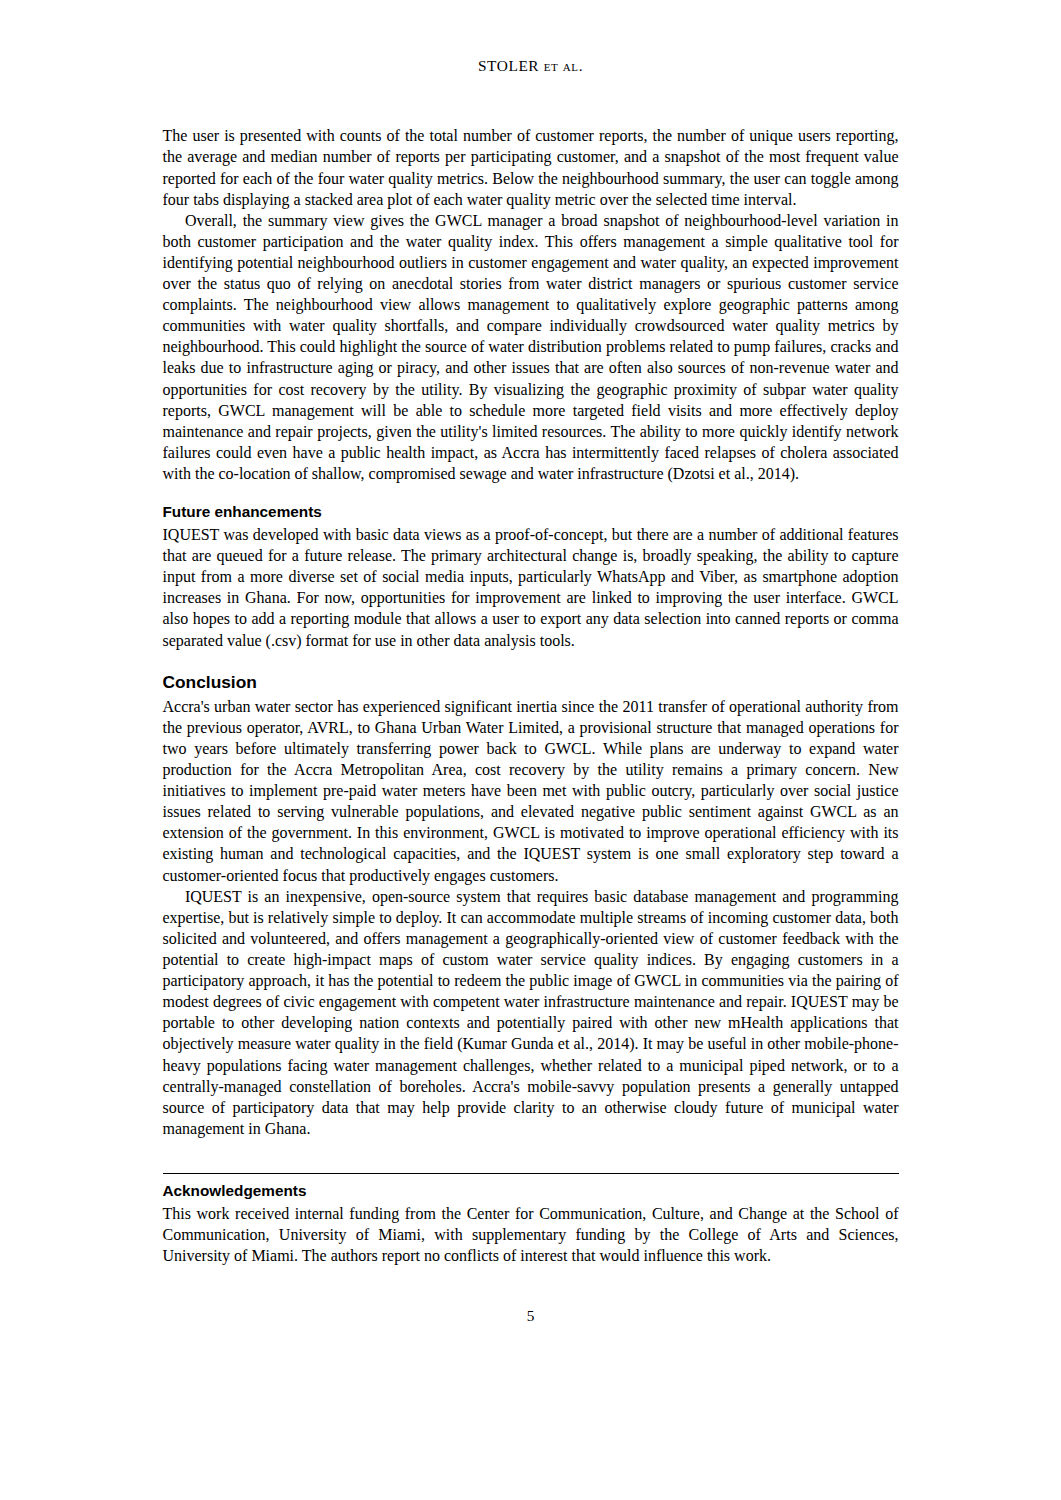STOLER et al.
The user is presented with counts of the total number of customer reports, the number of unique users reporting, the average and median number of reports per participating customer, and a snapshot of the most frequent value reported for each of the four water quality metrics. Below the neighbourhood summary, the user can toggle among four tabs displaying a stacked area plot of each water quality metric over the selected time interval.
Overall, the summary view gives the GWCL manager a broad snapshot of neighbourhood-level variation in both customer participation and the water quality index. This offers management a simple qualitative tool for identifying potential neighbourhood outliers in customer engagement and water quality, an expected improvement over the status quo of relying on anecdotal stories from water district managers or spurious customer service complaints. The neighbourhood view allows management to qualitatively explore geographic patterns among communities with water quality shortfalls, and compare individually crowdsourced water quality metrics by neighbourhood. This could highlight the source of water distribution problems related to pump failures, cracks and leaks due to infrastructure aging or piracy, and other issues that are often also sources of non-revenue water and opportunities for cost recovery by the utility. By visualizing the geographic proximity of subpar water quality reports, GWCL management will be able to schedule more targeted field visits and more effectively deploy maintenance and repair projects, given the utility's limited resources. The ability to more quickly identify network failures could even have a public health impact, as Accra has intermittently faced relapses of cholera associated with the co-location of shallow, compromised sewage and water infrastructure (Dzotsi et al., 2014).
Future enhancements
IQUEST was developed with basic data views as a proof-of-concept, but there are a number of additional features that are queued for a future release. The primary architectural change is, broadly speaking, the ability to capture input from a more diverse set of social media inputs, particularly WhatsApp and Viber, as smartphone adoption increases in Ghana. For now, opportunities for improvement are linked to improving the user interface. GWCL also hopes to add a reporting module that allows a user to export any data selection into canned reports or comma separated value (.csv) format for use in other data analysis tools.
Conclusion
Accra's urban water sector has experienced significant inertia since the 2011 transfer of operational authority from the previous operator, AVRL, to Ghana Urban Water Limited, a provisional structure that managed operations for two years before ultimately transferring power back to GWCL. While plans are underway to expand water production for the Accra Metropolitan Area, cost recovery by the utility remains a primary concern. New initiatives to implement pre-paid water meters have been met with public outcry, particularly over social justice issues related to serving vulnerable populations, and elevated negative public sentiment against GWCL as an extension of the government. In this environment, GWCL is motivated to improve operational efficiency with its existing human and technological capacities, and the IQUEST system is one small exploratory step toward a customer-oriented focus that productively engages customers.
IQUEST is an inexpensive, open-source system that requires basic database management and programming expertise, but is relatively simple to deploy. It can accommodate multiple streams of incoming customer data, both solicited and volunteered, and offers management a geographically-oriented view of customer feedback with the potential to create high-impact maps of custom water service quality indices. By engaging customers in a participatory approach, it has the potential to redeem the public image of GWCL in communities via the pairing of modest degrees of civic engagement with competent water infrastructure maintenance and repair. IQUEST may be portable to other developing nation contexts and potentially paired with other new mHealth applications that objectively measure water quality in the field (Kumar Gunda et al., 2014). It may be useful in other mobile-phone-heavy populations facing water management challenges, whether related to a municipal piped network, or to a centrally-managed constellation of boreholes. Accra's mobile-savvy population presents a generally untapped source of participatory data that may help provide clarity to an otherwise cloudy future of municipal water management in Ghana.
Acknowledgements
This work received internal funding from the Center for Communication, Culture, and Change at the School of Communication, University of Miami, with supplementary funding by the College of Arts and Sciences, University of Miami. The authors report no conflicts of interest that would influence this work.
5